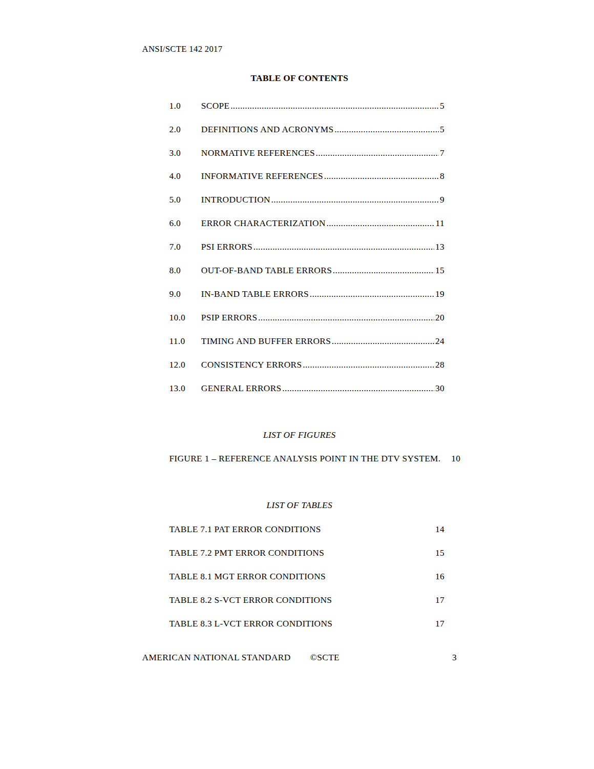ANSI/SCTE 142 2017
TABLE OF CONTENTS
1.0 SCOPE 5
2.0 DEFINITIONS AND ACRONYMS 5
3.0 NORMATIVE REFERENCES 7
4.0 INFORMATIVE REFERENCES 8
5.0 INTRODUCTION 9
6.0 ERROR CHARACTERIZATION 11
7.0 PSI ERRORS 13
8.0 OUT-OF-BAND TABLE ERRORS 15
9.0 IN-BAND TABLE ERRORS 19
10.0 PSIP ERRORS 20
11.0 TIMING AND BUFFER ERRORS 24
12.0 CONSISTENCY ERRORS 28
13.0 GENERAL ERRORS 30
LIST OF FIGURES
FIGURE 1 – REFERENCE ANALYSIS POINT IN THE DTV SYSTEM. 10
LIST OF TABLES
TABLE 7.1 PAT ERROR CONDITIONS 14
TABLE 7.2 PMT ERROR CONDITIONS 15
TABLE 8.1 MGT ERROR CONDITIONS 16
TABLE 8.2 S-VCT ERROR CONDITIONS 17
TABLE 8.3 L-VCT ERROR CONDITIONS 17
AMERICAN NATIONAL STANDARD ©SCTE 3